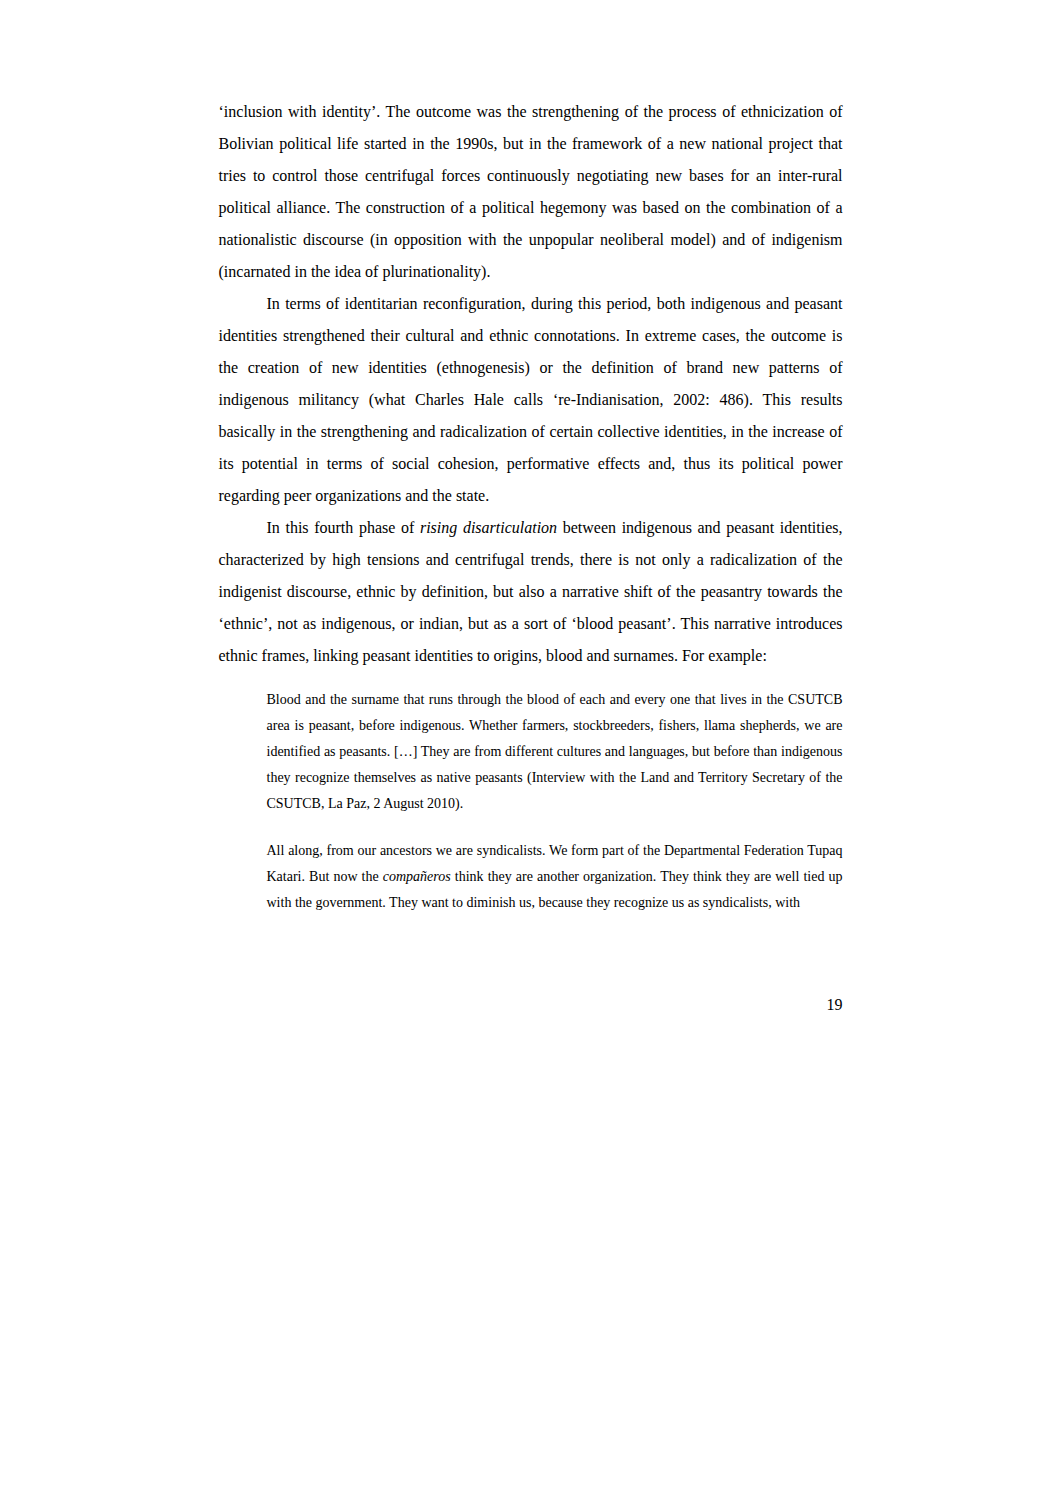‘inclusion with identity’. The outcome was the strengthening of the process of ethnicization of Bolivian political life started in the 1990s, but in the framework of a new national project that tries to control those centrifugal forces continuously negotiating new bases for an inter-rural political alliance. The construction of a political hegemony was based on the combination of a nationalistic discourse (in opposition with the unpopular neoliberal model) and of indigenism (incarnated in the idea of plurinationality).
In terms of identitarian reconfiguration, during this period, both indigenous and peasant identities strengthened their cultural and ethnic connotations. In extreme cases, the outcome is the creation of new identities (ethnogenesis) or the definition of brand new patterns of indigenous militancy (what Charles Hale calls ‘re-Indianisation, 2002: 486). This results basically in the strengthening and radicalization of certain collective identities, in the increase of its potential in terms of social cohesion, performative effects and, thus its political power regarding peer organizations and the state.
In this fourth phase of rising disarticulation between indigenous and peasant identities, characterized by high tensions and centrifugal trends, there is not only a radicalization of the indigenist discourse, ethnic by definition, but also a narrative shift of the peasantry towards the ‘ethnic’, not as indigenous, or indian, but as a sort of ‘blood peasant’. This narrative introduces ethnic frames, linking peasant identities to origins, blood and surnames. For example:
Blood and the surname that runs through the blood of each and every one that lives in the CSUTCB area is peasant, before indigenous. Whether farmers, stockbreeders, fishers, llama shepherds, we are identified as peasants. […] They are from different cultures and languages, but before than indigenous they recognize themselves as native peasants (Interview with the Land and Territory Secretary of the CSUTCB, La Paz, 2 August 2010).
All along, from our ancestors we are syndicalists. We form part of the Departmental Federation Tupaq Katari. But now the compañeros think they are another organization. They think they are well tied up with the government. They want to diminish us, because they recognize us as syndicalists, with
19